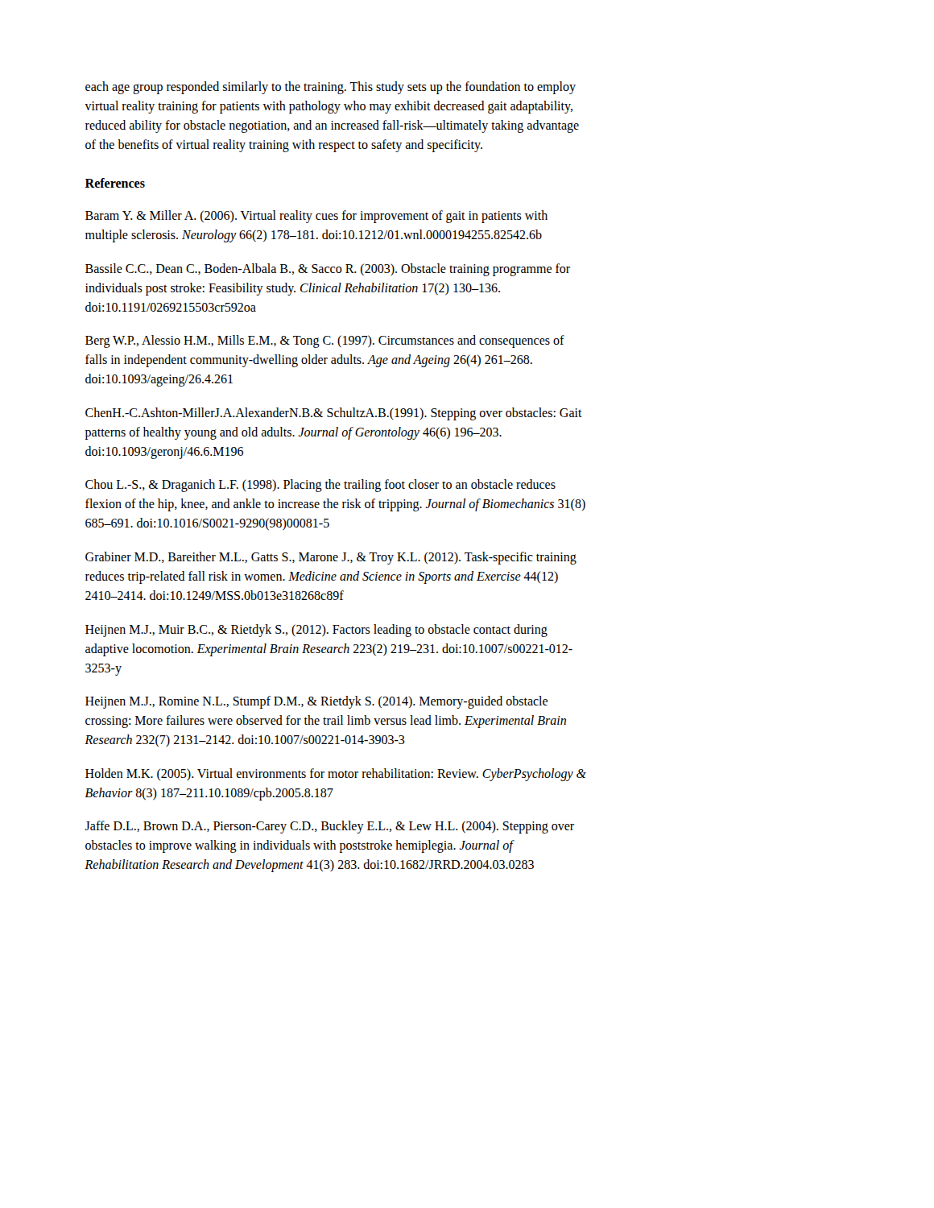each age group responded similarly to the training. This study sets up the foundation to employ virtual reality training for patients with pathology who may exhibit decreased gait adaptability, reduced ability for obstacle negotiation, and an increased fall-risk—ultimately taking advantage of the benefits of virtual reality training with respect to safety and specificity.
References
Baram Y. & Miller A. (2006). Virtual reality cues for improvement of gait in patients with multiple sclerosis. Neurology 66(2) 178–181. doi:10.1212/01.wnl.0000194255.82542.6b
Bassile C.C., Dean C., Boden-Albala B., & Sacco R. (2003). Obstacle training programme for individuals post stroke: Feasibility study. Clinical Rehabilitation 17(2) 130–136. doi:10.1191/0269215503cr592oa
Berg W.P., Alessio H.M., Mills E.M., & Tong C. (1997). Circumstances and consequences of falls in independent community-dwelling older adults. Age and Ageing 26(4) 261–268. doi:10.1093/ageing/26.4.261
ChenH.-C.Ashton-MillerJ.A.AlexanderN.B.& SchultzA.B.(1991). Stepping over obstacles: Gait patterns of healthy young and old adults. Journal of Gerontology 46(6) 196–203. doi:10.1093/geronj/46.6.M196
Chou L.-S., & Draganich L.F. (1998). Placing the trailing foot closer to an obstacle reduces flexion of the hip, knee, and ankle to increase the risk of tripping. Journal of Biomechanics 31(8) 685–691. doi:10.1016/S0021-9290(98)00081-5
Grabiner M.D., Bareither M.L., Gatts S., Marone J., & Troy K.L. (2012). Task-specific training reduces trip-related fall risk in women. Medicine and Science in Sports and Exercise 44(12) 2410–2414. doi:10.1249/MSS.0b013e318268c89f
Heijnen M.J., Muir B.C., & Rietdyk S., (2012). Factors leading to obstacle contact during adaptive locomotion. Experimental Brain Research 223(2) 219–231. doi:10.1007/s00221-012-3253-y
Heijnen M.J., Romine N.L., Stumpf D.M., & Rietdyk S. (2014). Memory-guided obstacle crossing: More failures were observed for the trail limb versus lead limb. Experimental Brain Research 232(7) 2131–2142. doi:10.1007/s00221-014-3903-3
Holden M.K. (2005). Virtual environments for motor rehabilitation: Review. CyberPsychology & Behavior 8(3) 187–211.10.1089/cpb.2005.8.187
Jaffe D.L., Brown D.A., Pierson-Carey C.D., Buckley E.L., & Lew H.L. (2004). Stepping over obstacles to improve walking in individuals with poststroke hemiplegia. Journal of Rehabilitation Research and Development 41(3) 283. doi:10.1682/JRRD.2004.03.0283